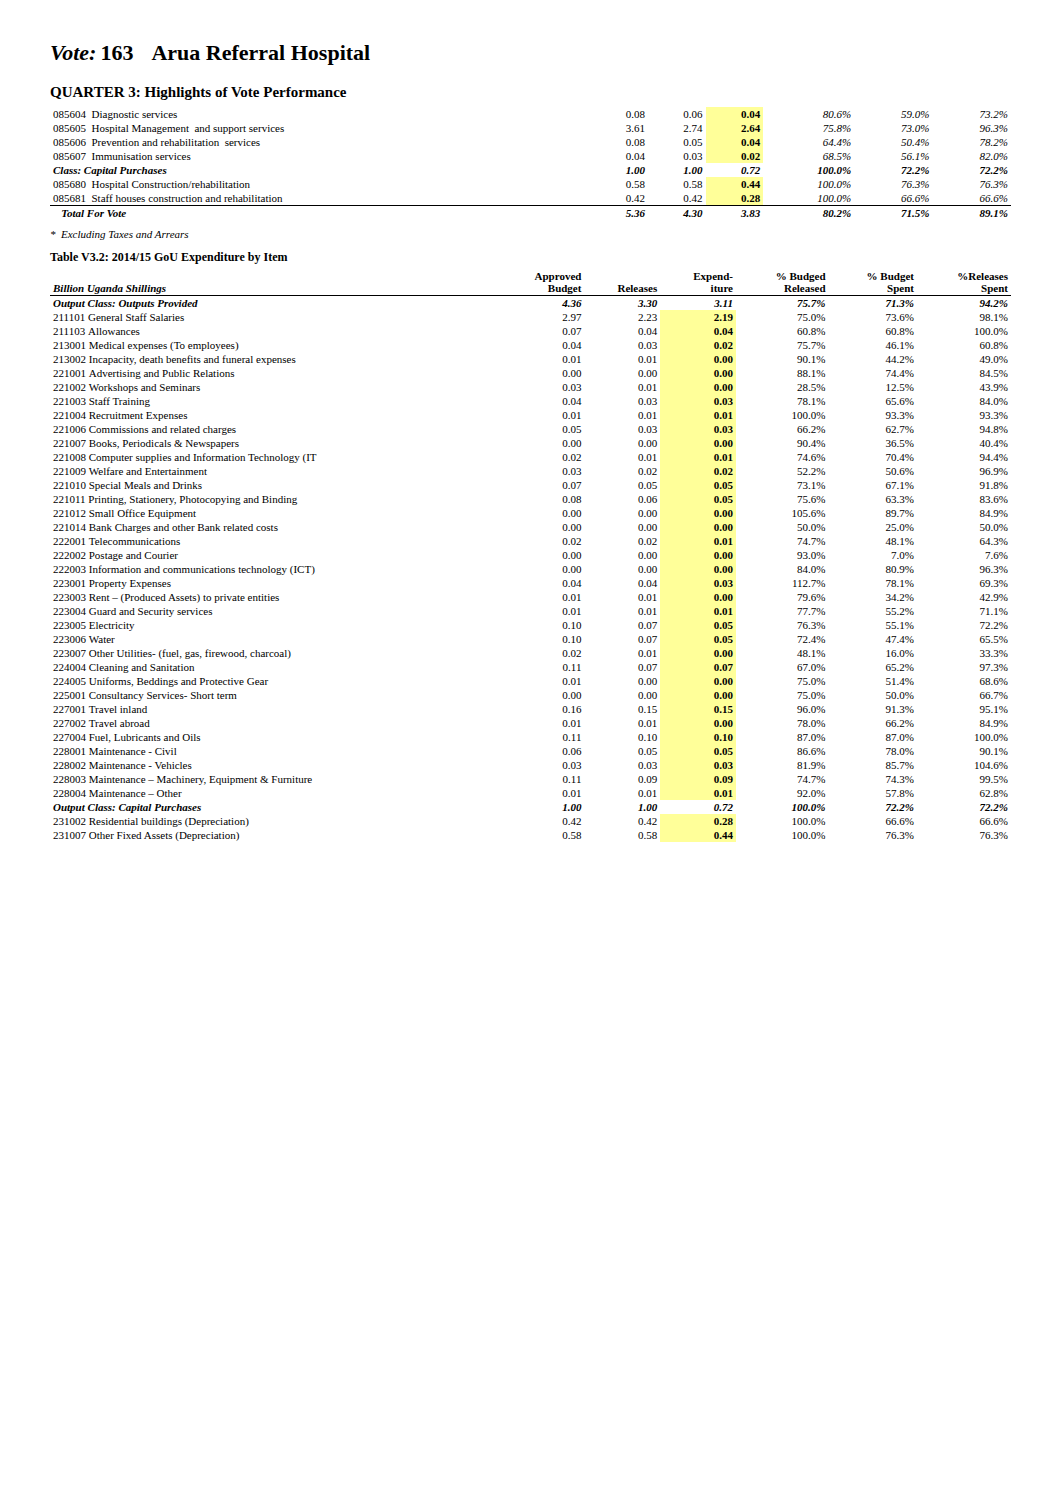Vote: 163 Arua Referral Hospital
QUARTER 3: Highlights of Vote Performance
| 085604 Diagnostic services | 0.08 | 0.06 | 0.04 | 80.6% | 59.0% | 73.2% |
| 085605 Hospital Management and support services | 3.61 | 2.74 | 2.64 | 75.8% | 73.0% | 96.3% |
| 085606 Prevention and rehabilitation services | 0.08 | 0.05 | 0.04 | 64.4% | 50.4% | 78.2% |
| 085607 Immunisation services | 0.04 | 0.03 | 0.02 | 68.5% | 56.1% | 82.0% |
| Class: Capital Purchases | 1.00 | 1.00 | 0.72 | 100.0% | 72.2% | 72.2% |
| 085680 Hospital Construction/rehabilitation | 0.58 | 0.58 | 0.44 | 100.0% | 76.3% | 76.3% |
| 085681 Staff houses construction and rehabilitation | 0.42 | 0.42 | 0.28 | 100.0% | 66.6% | 66.6% |
| Total For Vote | 5.36 | 4.30 | 3.83 | 80.2% | 71.5% | 89.1% |
* Excluding Taxes and Arrears
Table V3.2: 2014/15 GoU Expenditure by Item
| Billion Uganda Shillings | Approved Budget | Releases | Expend- iture | % Budged Released | % Budget Spent | %Releases Spent |
| Output Class: Outputs Provided | 4.36 | 3.30 | 3.11 | 75.7% | 71.3% | 94.2% |
| 211101 General Staff Salaries | 2.97 | 2.23 | 2.19 | 75.0% | 73.6% | 98.1% |
| 211103 Allowances | 0.07 | 0.04 | 0.04 | 60.8% | 60.8% | 100.0% |
| 213001 Medical expenses (To employees) | 0.04 | 0.03 | 0.02 | 75.7% | 46.1% | 60.8% |
| 213002 Incapacity, death benefits and funeral expenses | 0.01 | 0.01 | 0.00 | 90.1% | 44.2% | 49.0% |
| 221001 Advertising and Public Relations | 0.00 | 0.00 | 0.00 | 88.1% | 74.4% | 84.5% |
| 221002 Workshops and Seminars | 0.03 | 0.01 | 0.00 | 28.5% | 12.5% | 43.9% |
| 221003 Staff Training | 0.04 | 0.03 | 0.03 | 78.1% | 65.6% | 84.0% |
| 221004 Recruitment Expenses | 0.01 | 0.01 | 0.01 | 100.0% | 93.3% | 93.3% |
| 221006 Commissions and related charges | 0.05 | 0.03 | 0.03 | 66.2% | 62.7% | 94.8% |
| 221007 Books, Periodicals & Newspapers | 0.00 | 0.00 | 0.00 | 90.4% | 36.5% | 40.4% |
| 221008 Computer supplies and Information Technology (IT | 0.02 | 0.01 | 0.01 | 74.6% | 70.4% | 94.4% |
| 221009 Welfare and Entertainment | 0.03 | 0.02 | 0.02 | 52.2% | 50.6% | 96.9% |
| 221010 Special Meals and Drinks | 0.07 | 0.05 | 0.05 | 73.1% | 67.1% | 91.8% |
| 221011 Printing, Stationery, Photocopying and Binding | 0.08 | 0.06 | 0.05 | 75.6% | 63.3% | 83.6% |
| 221012 Small Office Equipment | 0.00 | 0.00 | 0.00 | 105.6% | 89.7% | 84.9% |
| 221014 Bank Charges and other Bank related costs | 0.00 | 0.00 | 0.00 | 50.0% | 25.0% | 50.0% |
| 222001 Telecommunications | 0.02 | 0.02 | 0.01 | 74.7% | 48.1% | 64.3% |
| 222002 Postage and Courier | 0.00 | 0.00 | 0.00 | 93.0% | 7.0% | 7.6% |
| 222003 Information and communications technology (ICT) | 0.00 | 0.00 | 0.00 | 84.0% | 80.9% | 96.3% |
| 223001 Property Expenses | 0.04 | 0.04 | 0.03 | 112.7% | 78.1% | 69.3% |
| 223003 Rent – (Produced Assets) to private entities | 0.01 | 0.01 | 0.00 | 79.6% | 34.2% | 42.9% |
| 223004 Guard and Security services | 0.01 | 0.01 | 0.01 | 77.7% | 55.2% | 71.1% |
| 223005 Electricity | 0.10 | 0.07 | 0.05 | 76.3% | 55.1% | 72.2% |
| 223006 Water | 0.10 | 0.07 | 0.05 | 72.4% | 47.4% | 65.5% |
| 223007 Other Utilities- (fuel, gas, firewood, charcoal) | 0.02 | 0.01 | 0.00 | 48.1% | 16.0% | 33.3% |
| 224004 Cleaning and Sanitation | 0.11 | 0.07 | 0.07 | 67.0% | 65.2% | 97.3% |
| 224005 Uniforms, Beddings and Protective Gear | 0.01 | 0.00 | 0.00 | 75.0% | 51.4% | 68.6% |
| 225001 Consultancy Services- Short term | 0.00 | 0.00 | 0.00 | 75.0% | 50.0% | 66.7% |
| 227001 Travel inland | 0.16 | 0.15 | 0.15 | 96.0% | 91.3% | 95.1% |
| 227002 Travel abroad | 0.01 | 0.01 | 0.00 | 78.0% | 66.2% | 84.9% |
| 227004 Fuel, Lubricants and Oils | 0.11 | 0.10 | 0.10 | 87.0% | 87.0% | 100.0% |
| 228001 Maintenance - Civil | 0.06 | 0.05 | 0.05 | 86.6% | 78.0% | 90.1% |
| 228002 Maintenance - Vehicles | 0.03 | 0.03 | 0.03 | 81.9% | 85.7% | 104.6% |
| 228003 Maintenance – Machinery, Equipment & Furniture | 0.11 | 0.09 | 0.09 | 74.7% | 74.3% | 99.5% |
| 228004 Maintenance – Other | 0.01 | 0.01 | 0.01 | 92.0% | 57.8% | 62.8% |
| Output Class: Capital Purchases | 1.00 | 1.00 | 0.72 | 100.0% | 72.2% | 72.2% |
| 231002 Residential buildings (Depreciation) | 0.42 | 0.42 | 0.28 | 100.0% | 66.6% | 66.6% |
| 231007 Other Fixed Assets (Depreciation) | 0.58 | 0.58 | 0.44 | 100.0% | 76.3% | 76.3% |